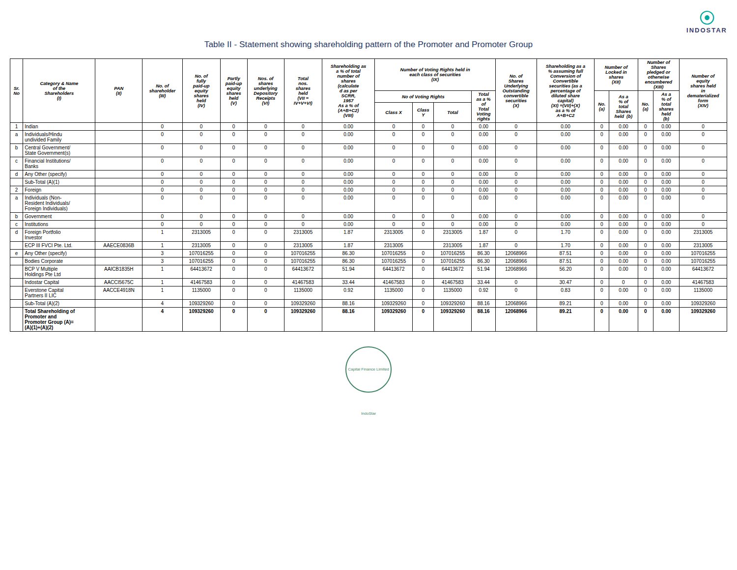⦿
INDOSTAR
Table II - Statement showing shareholding pattern of the Promoter and Promoter Group
| Sr. No | Category & Name of the Shareholders (I) | PAN (II) | No. of shareholder (III) | No. of fully paid-up equity shares held (IV) | Partly paid-up equity shares held (V) | Nos. of shares underlying Depository Receipts (VI) | Total nos. shares held (VII = IV+V+VI) | Shareholding as a % of total number of shares (calculate d as per SCRR, 1957 As a % of (A+B+C2) (VIII) | Number of Voting Rights held in each class of securities (IX) | No. of Shares Underlying Outstanding convertible securities (X) | Shareholding as a % assuming full Conversion of Convertible securities (as a percentage of diluted share capital) (XI) =(VII)+(X) as a % of A+B+C2 | Number of Locked in shares (XII) | Number of Shares pledged or otherwise encumbered (XIII) | Number of equity shares held in dematerialized form (XIV) |
| --- | --- | --- | --- | --- | --- | --- | --- | --- | --- | --- | --- | --- | --- | --- |
| No of Voting Rights | Total as a % of Total Voting rights | No. (a) | As a % of total Shares held (b) | No. (a) | As a % of total shares held (b) |
| Class X | Class Y | Total |
| 1 | Indian | | 0 | 0 | 0 | 0 | 0 | 0.00 | 0 | 0 | 0 | 0.00 | 0 | 0.00 | 0 | 0.00 | 0 | 0.00 | 0 |
| a | Individuals/Hindu undivided Family | | 0 | 0 | 0 | 0 | 0 | 0.00 | 0 | 0 | 0 | 0.00 | 0 | 0.00 | 0 | 0.00 | 0 | 0.00 | 0 |
| b | Central Government/ State Government(s) | | 0 | 0 | 0 | 0 | 0 | 0.00 | 0 | 0 | 0 | 0.00 | 0 | 0.00 | 0 | 0.00 | 0 | 0.00 | 0 |
| c | Financial Institutions/ Banks | | 0 | 0 | 0 | 0 | 0 | 0.00 | 0 | 0 | 0 | 0.00 | 0 | 0.00 | 0 | 0.00 | 0 | 0.00 | 0 |
| d | Any Other (specify) | | 0 | 0 | 0 | 0 | 0 | 0.00 | 0 | 0 | 0 | 0.00 | 0 | 0.00 | 0 | 0.00 | 0 | 0.00 | 0 |
| | Sub-Total (A)(1) | | 0 | 0 | 0 | 0 | 0 | 0.00 | 0 | 0 | 0 | 0.00 | 0 | 0.00 | 0 | 0.00 | 0 | 0.00 | 0 |
| 2 | Foreign | | 0 | 0 | 0 | 0 | 0 | 0.00 | 0 | 0 | 0 | 0.00 | 0 | 0.00 | 0 | 0.00 | 0 | 0.00 | 0 |
| a | Individuals (Non- Resident Individuals/ Foreign Individuals) | | 0 | 0 | 0 | 0 | 0 | 0.00 | 0 | 0 | 0 | 0.00 | 0 | 0.00 | 0 | 0.00 | 0 | 0.00 | 0 |
| b | Government | | 0 | 0 | 0 | 0 | 0 | 0.00 | 0 | 0 | 0 | 0.00 | 0 | 0.00 | 0 | 0.00 | 0 | 0.00 | 0 |
| c | Institutions | | 0 | 0 | 0 | 0 | 0 | 0.00 | 0 | 0 | 0 | 0.00 | 0 | 0.00 | 0 | 0.00 | 0 | 0.00 | 0 |
| d | Foreign Portfolio Investor | | 1 | 2313005 | 0 | 0 | 2313005 | 1.87 | 2313005 | 0 | 2313005 | 1.87 | 0 | 1.70 | 0 | 0.00 | 0 | 0.00 | 2313005 |
| | ECP III FVCI Pte. Ltd. | AAECE0836B | 1 | 2313005 | 0 | 0 | 2313005 | 1.87 | 2313005 | | 2313005 | 1.87 | 0 | 1.70 | 0 | 0.00 | 0 | 0.00 | 2313005 |
| e | Any Other (specify) | | 3 | 107016255 | 0 | 0 | 107016255 | 86.30 | 107016255 | 0 | 107016255 | 86.30 | 12068966 | 87.51 | 0 | 0.00 | 0 | 0.00 | 107016255 |
| | Bodies Corporate | | 3 | 107016255 | 0 | 0 | 107016255 | 86.30 | 107016255 | 0 | 107016255 | 86.30 | 12068966 | 87.51 | 0 | 0.00 | 0 | 0.00 | 107016255 |
| | BCP V Multiple Holdings Pte Ltd | AAICB1835H | 1 | 64413672 | 0 | 0 | 64413672 | 51.94 | 64413672 | 0 | 64413672 | 51.94 | 12068966 | 56.20 | 0 | 0.00 | 0 | 0.00 | 64413672 |
| | Indostar Capital | AACCI5675C | 1 | 41467583 | 0 | 0 | 41467583 | 33.44 | 41467583 | 0 | 41467583 | 33.44 | 0 | 30.47 | 0 | 0 | 0 | 0.00 | 41467583 |
| | Everstone Capital Partners II LIC | AACCE4918N | 1 | 1135000 | 0 | 0 | 1135000 | 0.92 | 1135000 | 0 | 1135000 | 0.92 | 0 | 0.83 | 0 | 0.00 | 0 | 0.00 | 1135000 |
| | Sub-Total (A)(2) | | 4 | 109329260 | 0 | 0 | 109329260 | 88.16 | 109329260 | 0 | 109329260 | 88.16 | 12068966 | 89.21 | 0 | 0.00 | 0 | 0.00 | 109329260 |
| | Total Shareholding of Promoter and Promoter Group (A)= (A)(1)+(A)(2) | | 4 | 109329260 | 0 | 0 | 109329260 | 88.16 | 109329260 | 0 | 109329260 | 88.16 | 12068966 | 89.21 | 0 | 0.00 | 0 | 0.00 | 109329260 |
Capital Finance Limited
IndoStar